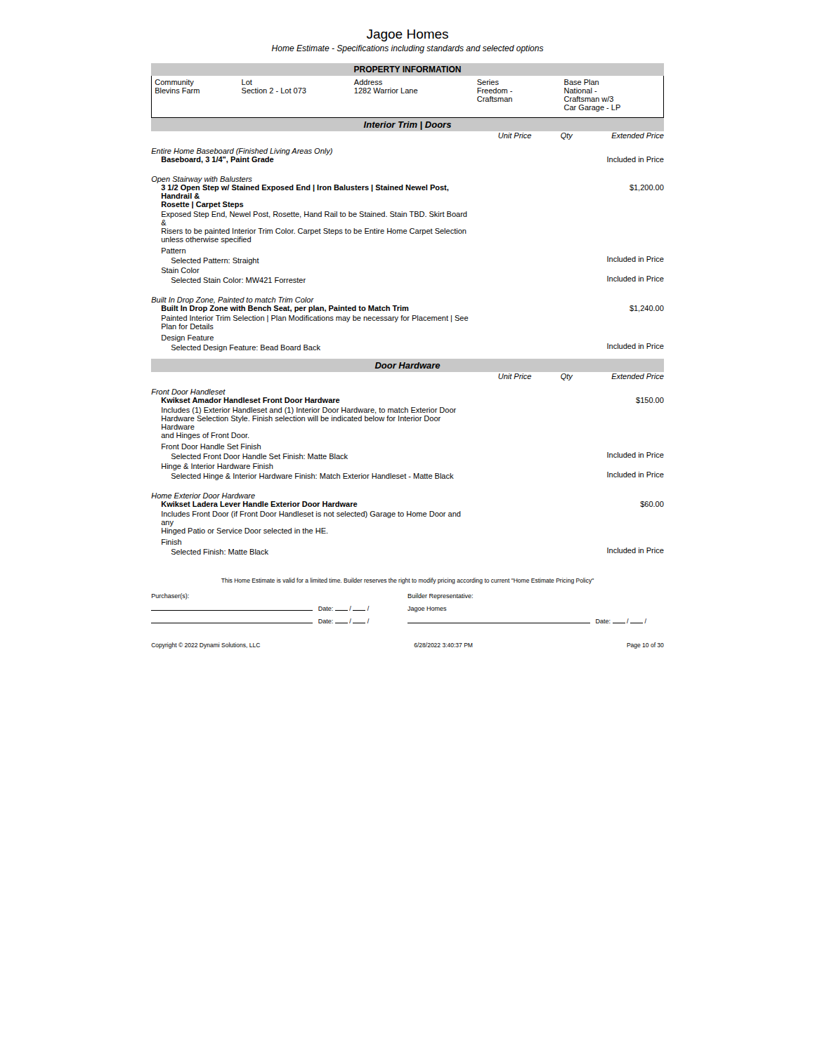Jagoe Homes
Home Estimate - Specifications including standards and selected options
PROPERTY INFORMATION
| Community Blevins Farm | Lot Section 2 - Lot 073 | Address 1282 Warrior Lane | Series Freedom - Craftsman | Base Plan National - Craftsman w/3 Car Garage - LP |
Interior Trim | Doors
| | Unit Price | Qty | Extended Price |
| Entire Home Baseboard (Finished Living Areas Only) | | | |
| Baseboard, 3 1/4", Paint Grade | | | Included in Price |
| Open Stairway with Balusters | | | |
| 3 1/2 Open Step w/ Stained Exposed End / Iron Balusters / Stained Newel Post, Handrail & Rosette / Carpet Steps | | | $1,200.00 |
| Exposed Step End, Newel Post, Rosette, Hand Rail to be Stained. Stain TBD. Skirt Board & Risers to be painted Interior Trim Color. Carpet Steps to be Entire Home Carpet Selection unless otherwise specified | | | |
| Pattern | | | |
| Selected Pattern: Straight | | | Included in Price |
| Stain Color | | | |
| Selected Stain Color: MW421 Forrester | | | Included in Price |
| Built In Drop Zone, Painted to match Trim Color | | | |
| Built In Drop Zone with Bench Seat, per plan, Painted to Match Trim | | | $1,240.00 |
| Painted Interior Trim Selection / Plan Modifications may be necessary for Placement / See Plan for Details | | | |
| Design Feature | | | |
| Selected Design Feature: Bead Board Back | | | Included in Price |
Door Hardware
| | Unit Price | Qty | Extended Price |
| Front Door Handleset | | | |
| Kwikset Amador Handleset Front Door Hardware | | | $150.00 |
| Includes (1) Exterior Handleset and (1) Interior Door Hardware, to match Exterior Door Hardware Selection Style. Finish selection will be indicated below for Interior Door Hardware and Hinges of Front Door. | | | |
| Front Door Handle Set Finish | | | |
| Selected Front Door Handle Set Finish: Matte Black | | | Included in Price |
| Hinge & Interior Hardware Finish | | | |
| Selected Hinge & Interior Hardware Finish: Match Exterior Handleset - Matte Black | | | Included in Price |
| Home Exterior Door Hardware | | | |
| Kwikset Ladera Lever Handle Exterior Door Hardware | | | $60.00 |
| Includes Front Door (if Front Door Handleset is not selected) Garage to Home Door and any Hinged Patio or Service Door selected in the HE. | | | |
| Finish | | | |
| Selected Finish: Matte Black | | | Included in Price |
This Home Estimate is valid for a limited time. Builder reserves the right to modify pricing according to current "Home Estimate Pricing Policy"
| Purchaser(s): | Builder Representative: |
| Date: / / | Jagoe Homes |
| Date: / / | Date: / / |
Copyright © 2022 Dynami Solutions, LLC 6/28/2022 3:40:37 PM Page 10 of 30